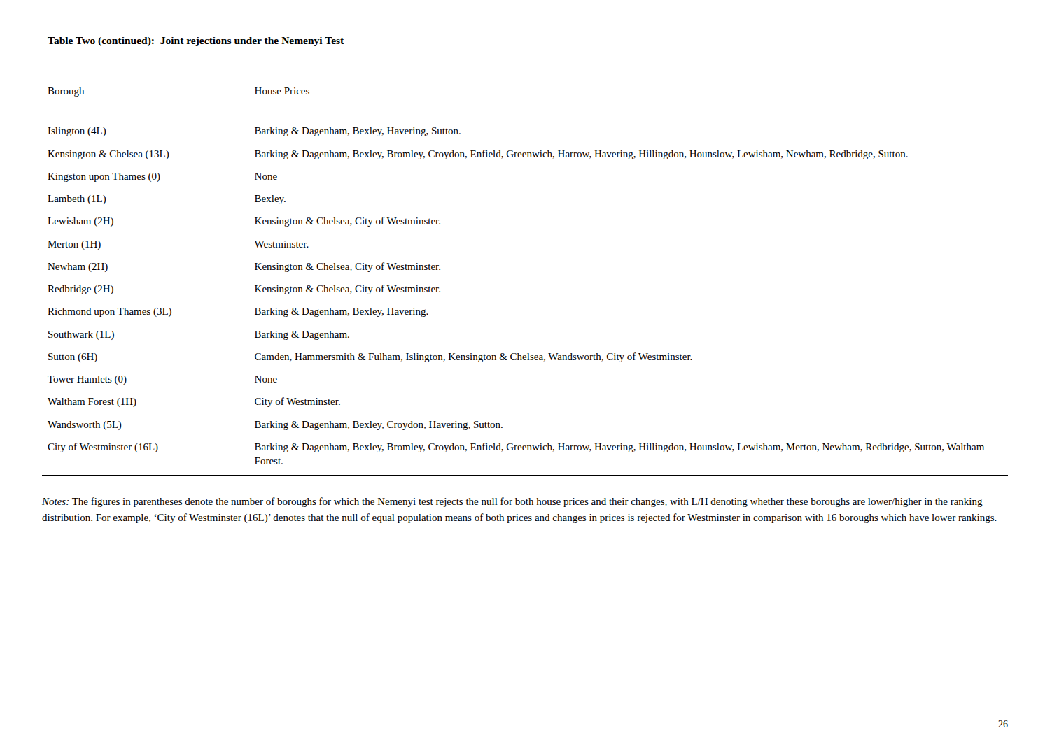Table Two (continued): Joint rejections under the Nemenyi Test
| Borough | House Prices |
| --- | --- |
| Islington (4L) | Barking & Dagenham, Bexley, Havering, Sutton. |
| Kensington & Chelsea (13L) | Barking & Dagenham, Bexley, Bromley, Croydon, Enfield, Greenwich, Harrow, Havering, Hillingdon, Hounslow, Lewisham, Newham, Redbridge, Sutton. |
| Kingston upon Thames (0) | None |
| Lambeth (1L) | Bexley. |
| Lewisham (2H) | Kensington & Chelsea, City of Westminster. |
| Merton (1H) | Westminster. |
| Newham (2H) | Kensington & Chelsea, City of Westminster. |
| Redbridge (2H) | Kensington & Chelsea, City of Westminster. |
| Richmond upon Thames (3L) | Barking & Dagenham, Bexley, Havering. |
| Southwark (1L) | Barking & Dagenham. |
| Sutton (6H) | Camden, Hammersmith & Fulham, Islington, Kensington & Chelsea, Wandsworth, City of Westminster. |
| Tower Hamlets (0) | None |
| Waltham Forest (1H) | City of Westminster. |
| Wandsworth (5L) | Barking & Dagenham, Bexley, Croydon, Havering, Sutton. |
| City of Westminster (16L) | Barking & Dagenham, Bexley, Bromley, Croydon, Enfield, Greenwich, Harrow, Havering, Hillingdon, Hounslow, Lewisham, Merton, Newham, Redbridge, Sutton, Waltham Forest. |
Notes: The figures in parentheses denote the number of boroughs for which the Nemenyi test rejects the null for both house prices and their changes, with L/H denoting whether these boroughs are lower/higher in the ranking distribution. For example, ‘City of Westminster (16L)’ denotes that the null of equal population means of both prices and changes in prices is rejected for Westminster in comparison with 16 boroughs which have lower rankings.
26